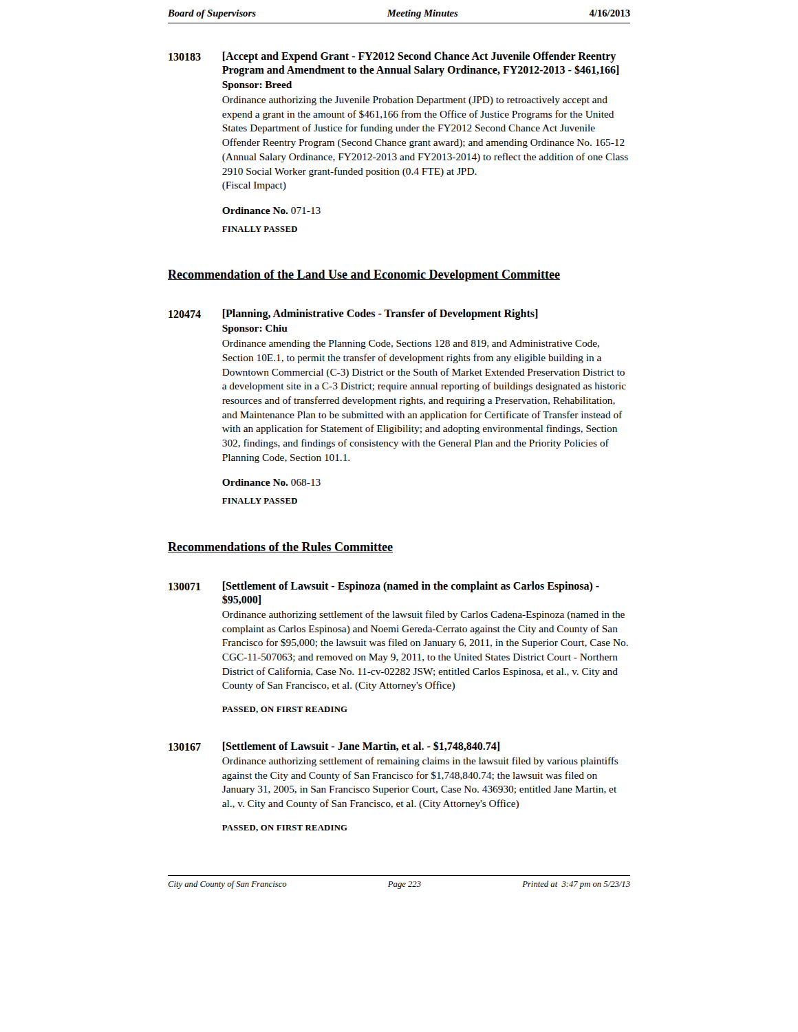Board of Supervisors
Meeting Minutes
4/16/2013
130183
[Accept and Expend Grant - FY2012 Second Chance Act Juvenile Offender Reentry Program and Amendment to the Annual Salary Ordinance, FY2012-2013 - $461,166]
Sponsor: Breed
Ordinance authorizing the Juvenile Probation Department (JPD) to retroactively accept and expend a grant in the amount of $461,166 from the Office of Justice Programs for the United States Department of Justice for funding under the FY2012 Second Chance Act Juvenile Offender Reentry Program (Second Chance grant award); and amending Ordinance No. 165-12 (Annual Salary Ordinance, FY2012-2013 and FY2013-2014) to reflect the addition of one Class 2910 Social Worker grant-funded position (0.4 FTE) at JPD.
(Fiscal Impact)
Ordinance No. 071-13
FINALLY PASSED
Recommendation of the Land Use and Economic Development Committee
120474
[Planning, Administrative Codes - Transfer of Development Rights]
Sponsor: Chiu
Ordinance amending the Planning Code, Sections 128 and 819, and Administrative Code, Section 10E.1, to permit the transfer of development rights from any eligible building in a Downtown Commercial (C-3) District or the South of Market Extended Preservation District to a development site in a C-3 District; require annual reporting of buildings designated as historic resources and of transferred development rights, and requiring a Preservation, Rehabilitation, and Maintenance Plan to be submitted with an application for Certificate of Transfer instead of with an application for Statement of Eligibility; and adopting environmental findings, Section 302, findings, and findings of consistency with the General Plan and the Priority Policies of Planning Code, Section 101.1.
Ordinance No. 068-13
FINALLY PASSED
Recommendations of the Rules Committee
130071
[Settlement of Lawsuit - Espinoza (named in the complaint as Carlos Espinosa) - $95,000]
Ordinance authorizing settlement of the lawsuit filed by Carlos Cadena-Espinoza (named in the complaint as Carlos Espinosa) and Noemi Gereda-Cerrato against the City and County of San Francisco for $95,000; the lawsuit was filed on January 6, 2011, in the Superior Court, Case No. CGC-11-507063; and removed on May 9, 2011, to the United States District Court - Northern District of California, Case No. 11-cv-02282 JSW; entitled Carlos Espinosa, et al., v. City and County of San Francisco, et al. (City Attorney's Office)
PASSED, ON FIRST READING
130167
[Settlement of Lawsuit - Jane Martin, et al. - $1,748,840.74]
Ordinance authorizing settlement of remaining claims in the lawsuit filed by various plaintiffs against the City and County of San Francisco for $1,748,840.74; the lawsuit was filed on January 31, 2005, in San Francisco Superior Court, Case No. 436930; entitled Jane Martin, et al., v. City and County of San Francisco, et al. (City Attorney's Office)
PASSED, ON FIRST READING
City and County of San Francisco
Page 223
Printed at 3:47 pm on 5/23/13